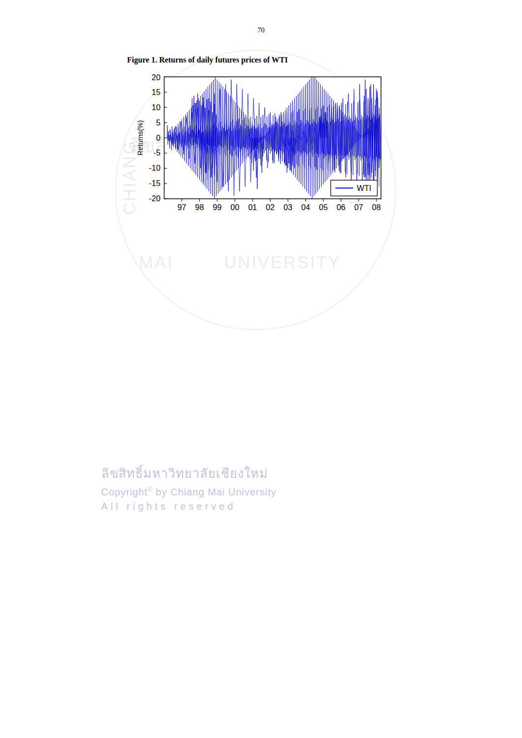ทมยนฺติ
ลิขสิทธิ์
CHIANG
MAI
UNIVERSITY
1964
70
Figure 1. Returns of daily futures prices of WTI
20 15 10 5 0 -5 -10 -15 -20 Returns(%) 97 98 99 00 01 02 03 04 05 06 07 08 WTI
ลิขสิทธิ์มหาวิทยาลัยเชียงใหม่
Copyright© by Chiang Mai University
All rights reserved